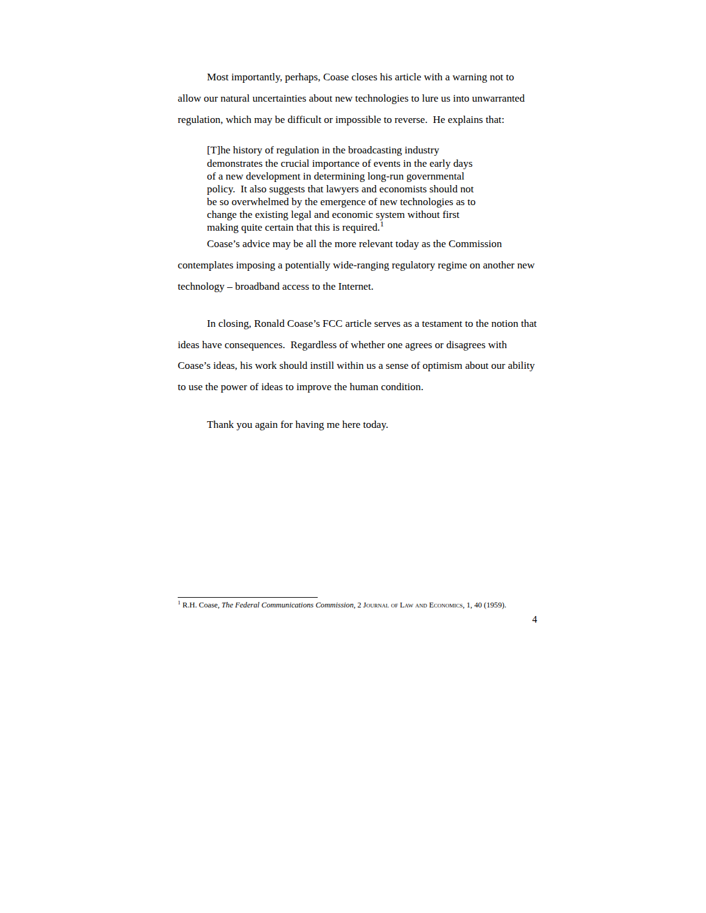Most importantly, perhaps, Coase closes his article with a warning not to allow our natural uncertainties about new technologies to lure us into unwarranted regulation, which may be difficult or impossible to reverse. He explains that:
[T]he history of regulation in the broadcasting industry demonstrates the crucial importance of events in the early days of a new development in determining long-run governmental policy. It also suggests that lawyers and economists should not be so overwhelmed by the emergence of new technologies as to change the existing legal and economic system without first making quite certain that this is required.1
Coase’s advice may be all the more relevant today as the Commission contemplates imposing a potentially wide-ranging regulatory regime on another new technology – broadband access to the Internet.
In closing, Ronald Coase’s FCC article serves as a testament to the notion that ideas have consequences. Regardless of whether one agrees or disagrees with Coase’s ideas, his work should instill within us a sense of optimism about our ability to use the power of ideas to improve the human condition.
Thank you again for having me here today.
1 R.H. Coase, The Federal Communications Commission, 2 Journal of Law and Economics, 1, 40 (1959).
4